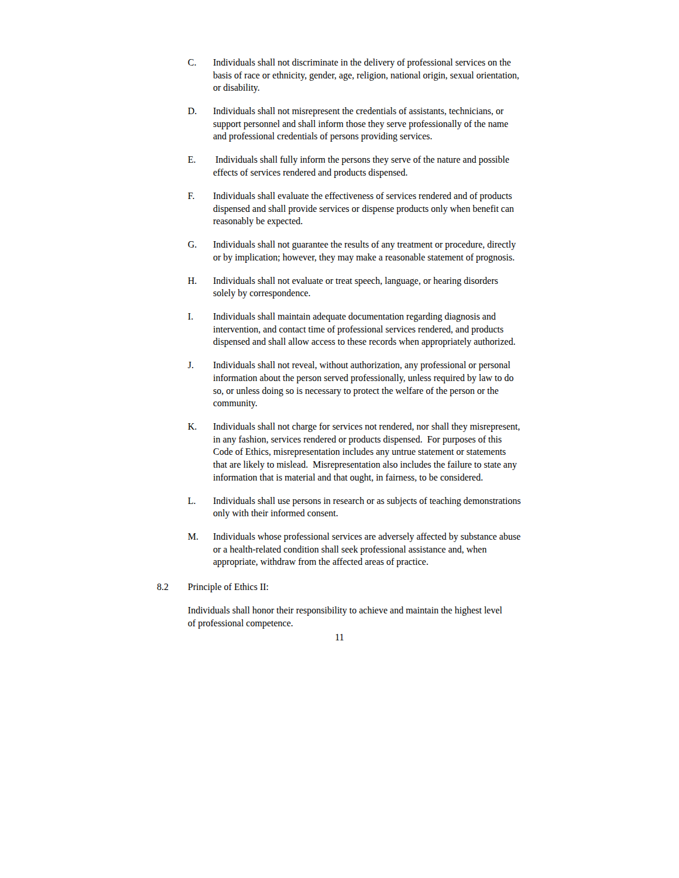C. Individuals shall not discriminate in the delivery of professional services on the basis of race or ethnicity, gender, age, religion, national origin, sexual orientation, or disability.
D. Individuals shall not misrepresent the credentials of assistants, technicians, or support personnel and shall inform those they serve professionally of the name and professional credentials of persons providing services.
E. Individuals shall fully inform the persons they serve of the nature and possible effects of services rendered and products dispensed.
F. Individuals shall evaluate the effectiveness of services rendered and of products dispensed and shall provide services or dispense products only when benefit can reasonably be expected.
G. Individuals shall not guarantee the results of any treatment or procedure, directly or by implication; however, they may make a reasonable statement of prognosis.
H. Individuals shall not evaluate or treat speech, language, or hearing disorders solely by correspondence.
I. Individuals shall maintain adequate documentation regarding diagnosis and intervention, and contact time of professional services rendered, and products dispensed and shall allow access to these records when appropriately authorized.
J. Individuals shall not reveal, without authorization, any professional or personal information about the person served professionally, unless required by law to do so, or unless doing so is necessary to protect the welfare of the person or the community.
K. Individuals shall not charge for services not rendered, nor shall they misrepresent, in any fashion, services rendered or products dispensed. For purposes of this Code of Ethics, misrepresentation includes any untrue statement or statements that are likely to mislead. Misrepresentation also includes the failure to state any information that is material and that ought, in fairness, to be considered.
L. Individuals shall use persons in research or as subjects of teaching demonstrations only with their informed consent.
M. Individuals whose professional services are adversely affected by substance abuse or a health-related condition shall seek professional assistance and, when appropriate, withdraw from the affected areas of practice.
8.2 Principle of Ethics II:
Individuals shall honor their responsibility to achieve and maintain the highest level of professional competence.
11